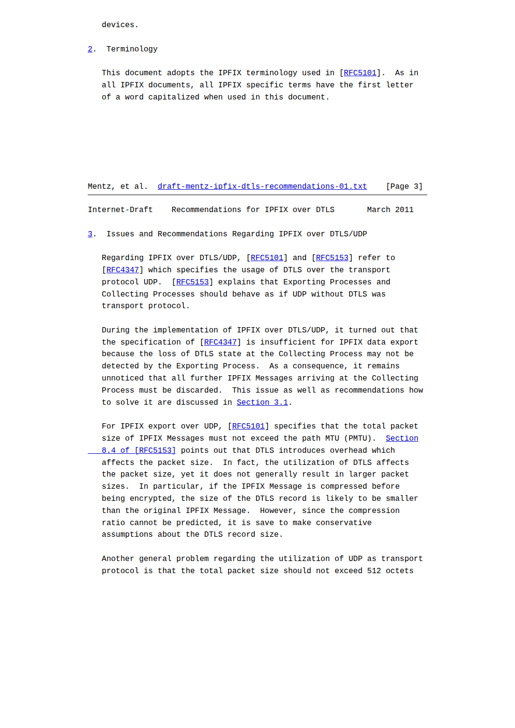devices.
2.  Terminology
   This document adopts the IPFIX terminology used in [RFC5101].  As in
   all IPFIX documents, all IPFIX specific terms have the first letter
   of a word capitalized when used in this document.
Mentz, et al.  draft-mentz-ipfix-dtls-recommendations-01.txt    [Page 3]
Internet-Draft    Recommendations for IPFIX over DTLS       March 2011
3.  Issues and Recommendations Regarding IPFIX over DTLS/UDP
   Regarding IPFIX over DTLS/UDP, [RFC5101] and [RFC5153] refer to
   [RFC4347] which specifies the usage of DTLS over the transport
   protocol UDP.  [RFC5153] explains that Exporting Processes and
   Collecting Processes should behave as if UDP without DTLS was
   transport protocol.
   During the implementation of IPFIX over DTLS/UDP, it turned out that
   the specification of [RFC4347] is insufficient for IPFIX data export
   because the loss of DTLS state at the Collecting Process may not be
   detected by the Exporting Process.  As a consequence, it remains
   unnoticed that all further IPFIX Messages arriving at the Collecting
   Process must be discarded.  This issue as well as recommendations how
   to solve it are discussed in Section 3.1.
   For IPFIX export over UDP, [RFC5101] specifies that the total packet
   size of IPFIX Messages must not exceed the path MTU (PMTU).  Section
   8.4 of [RFC5153] points out that DTLS introduces overhead which
   affects the packet size.  In fact, the utilization of DTLS affects
   the packet size, yet it does not generally result in larger packet
   sizes.  In particular, if the IPFIX Message is compressed before
   being encrypted, the size of the DTLS record is likely to be smaller
   than the original IPFIX Message.  However, since the compression
   ratio cannot be predicted, it is save to make conservative
   assumptions about the DTLS record size.
   Another general problem regarding the utilization of UDP as transport
   protocol is that the total packet size should not exceed 512 octets